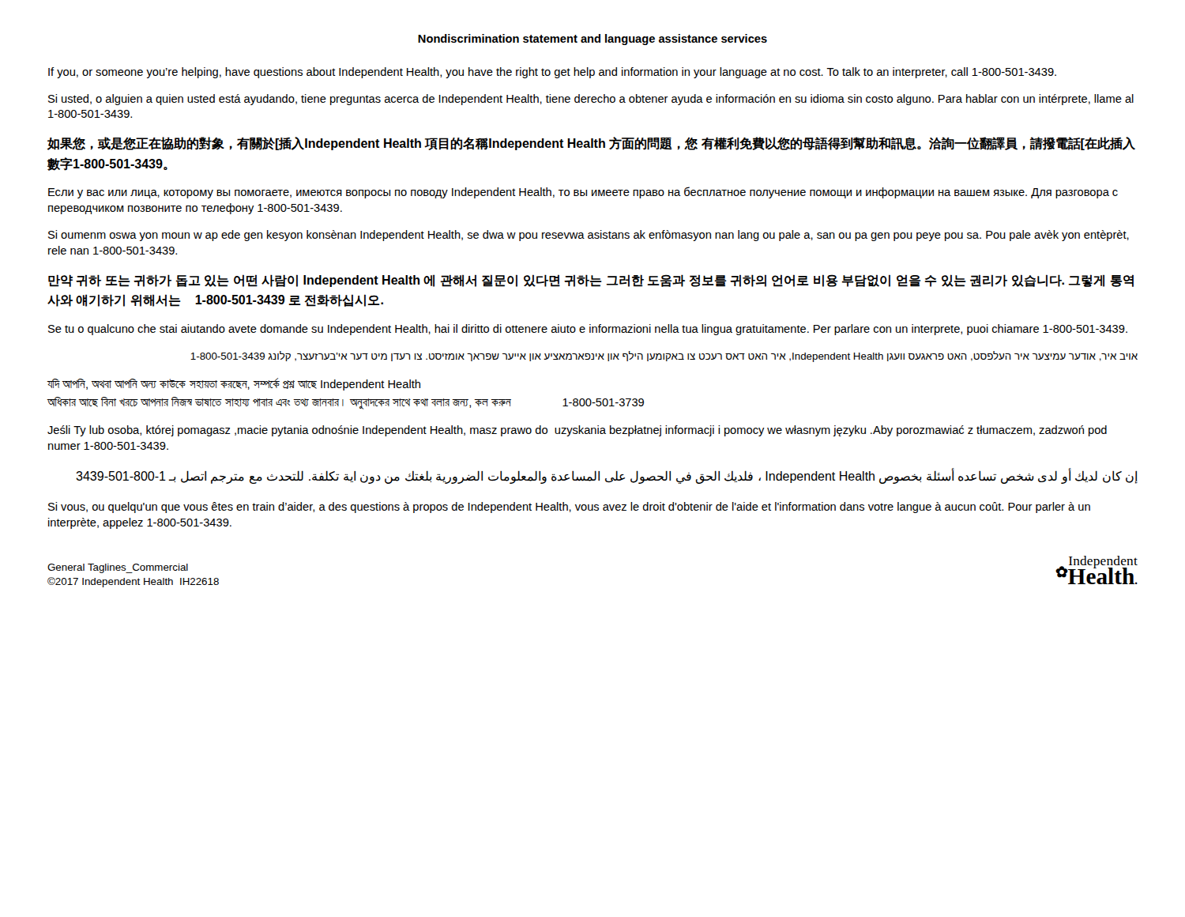Nondiscrimination statement and language assistance services
If you, or someone you’re helping, have questions about Independent Health, you have the right to get help and information in your language at no cost. To talk to an interpreter, call 1-800-501-3439.
Si usted, o alguien a quien usted está ayudando, tiene preguntas acerca de Independent Health, tiene derecho a obtener ayuda e información en su idioma sin costo alguno. Para hablar con un intérprete, llame al 1-800-501-3439.
如果您，或是您正在協助的對象，有關於[插入Independent Health 項目的名稱Independent Health 方面的問題，您 有權利免費以您的母語得到幫助和訊息。洽詢一位翻譯員，請撥電話[在此插入數字1-800-501-3439。
Если у вас или лица, которому вы помогаете, имеются вопросы по поводу Independent Health, то вы имеете право на бесплатное получение помощи и информации на вашем языке. Для разговора с переводчиком позвоните по телефону 1-800-501-3439.
Si oumenm oswa yon moun w ap ede gen kesyon konsènan Independent Health, se dwa w pou resevwa asistans ak enfòmasyon nan lang ou pale a, san ou pa gen pou peye pou sa. Pou pale avèk yon entèprèt, rele nan 1-800-501-3439.
만약 귀하 또는 귀하가 돕고 있는 어떤 사람이 Independent Health 에 관해서 질문이 있다면 귀하는 그러한 도움과 정보를 귀하의 언어로 비용 부담없이 얻을 수 있는 권리가 있습니다. 그렇게 통역사와 얘기하기 위해서는 1-800-501-3439 로 전화하십시오.
Se tu o qualcuno che stai aiutando avete domande su Independent Health, hai il diritto di ottenere aiuto e informazioni nella tua lingua gratuitamente. Per parlare con un interprete, puoi chiamare 1-800-501-3439.
אויב איר, אודער עמיצער איר העלפסט, האט פראגעס וועגן Independent Health, איר האט דאס רעכט צו באקומען הילף און אינפארמאציע און אייער שפראך אומזיסט. צו רעדן מיט דער אי'בערזעצר, קלונג 1-800-501-3439
যদি আপনি, অথবা আপনি অন্য কাউকে সহায়তা করছেন, সম্পর্কে প্রশ্ন আছে Independent Health
অধিকার আছে বিনা খরচে আপনার নিজস্ব ভাষাতে সাহায্য পাবার এবং তথ্য জানবার। অনুবাদকের সাথে কথা বলার জন্য, কল করুন 1-800-501-3739
Jeśli Ty lub osoba, której pomagasz ,macie pytania odnośnie Independent Health, masz prawo do uzyskania bezpłatnej informacji i pomocy we własnym języku .Aby porozmawiać z tłumaczem, zadzwoń pod numer 1-800-501-3439.
إن كان لديك أو لدى شخص تساعده أسئلة بخصوص Independent Health ، فلديك الحق في الحصول على المساعدة والمعلومات الضرورية بلغتك من دون اية تكلفة. للتحدث مع مترجم اتصل بـ 1-800-501-3439
Si vous, ou quelqu'un que vous êtes en train d’aider, a des questions à propos de Independent Health, vous avez le droit d'obtenir de l'aide et l'information dans votre langue à aucun coût. Pour parler à un interprète, appelez 1-800-501-3439.
General Taglines_Commercial
©2017 Independent Health IH22618
Independent ✿Health.